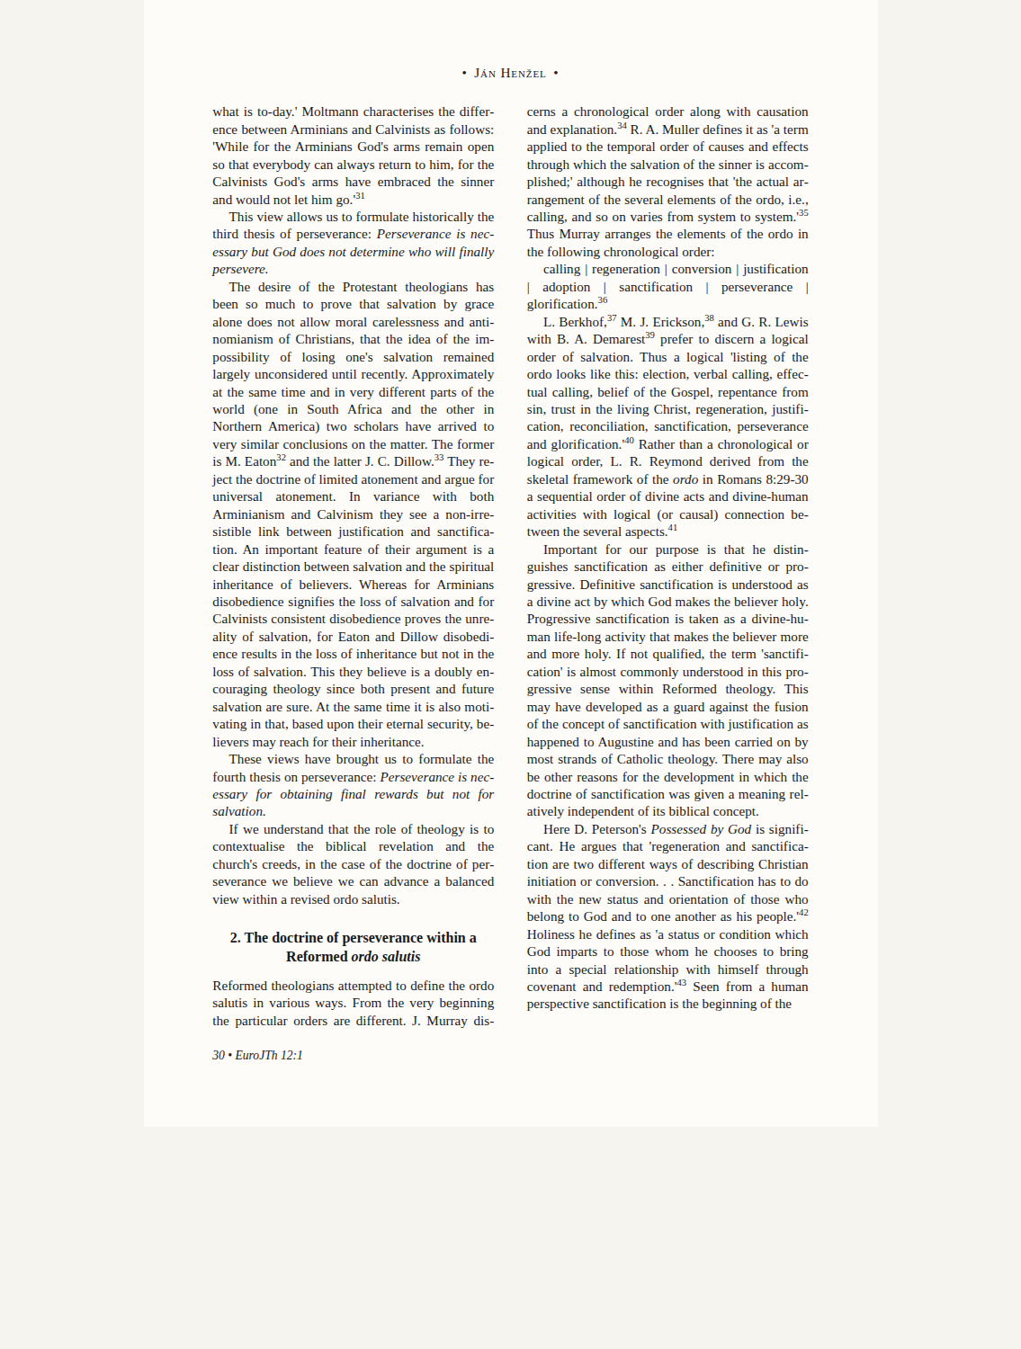•Ján Henžel•
what is to-day.' Moltmann characterises the difference between Arminians and Calvinists as follows: 'While for the Arminians God's arms remain open so that everybody can always return to him, for the Calvinists God's arms have embraced the sinner and would not let him go.'31
This view allows us to formulate historically the third thesis of perseverance: Perseverance is necessary but God does not determine who will finally persevere.
The desire of the Protestant theologians has been so much to prove that salvation by grace alone does not allow moral carelessness and antinomianism of Christians, that the idea of the impossibility of losing one's salvation remained largely unconsidered until recently. Approximately at the same time and in very different parts of the world (one in South Africa and the other in Northern America) two scholars have arrived to very similar conclusions on the matter. The former is M. Eaton32 and the latter J. C. Dillow.33 They reject the doctrine of limited atonement and argue for universal atonement. In variance with both Arminianism and Calvinism they see a non-irresistible link between justification and sanctification. An important feature of their argument is a clear distinction between salvation and the spiritual inheritance of believers. Whereas for Arminians disobedience signifies the loss of salvation and for Calvinists consistent disobedience proves the unreality of salvation, for Eaton and Dillow disobedience results in the loss of inheritance but not in the loss of salvation. This they believe is a doubly encouraging theology since both present and future salvation are sure. At the same time it is also motivating in that, based upon their eternal security, believers may reach for their inheritance.
These views have brought us to formulate the fourth thesis on perseverance: Perseverance is necessary for obtaining final rewards but not for salvation.
If we understand that the role of theology is to contextualise the biblical revelation and the church's creeds, in the case of the doctrine of perseverance we believe we can advance a balanced view within a revised ordo salutis.
2. The doctrine of perseverance within a Reformed ordo salutis
Reformed theologians attempted to define the ordo salutis in various ways. From the very beginning the particular orders are different. J. Murray discerns a chronological order along with causation and explanation.34 R. A. Muller defines it as 'a term applied to the temporal order of causes and effects through which the salvation of the sinner is accomplished;' although he recognises that 'the actual arrangement of the several elements of the ordo, i.e., calling, and so on varies from system to system.'35 Thus Murray arranges the elements of the ordo in the following chronological order:
calling | regeneration | conversion | justification | adoption | sanctification | perseverance | glorification.36
L. Berkhof,37 M. J. Erickson,38 and G. R. Lewis with B. A. Demarest39 prefer to discern a logical order of salvation. Thus a logical 'listing of the ordo looks like this: election, verbal calling, effectual calling, belief of the Gospel, repentance from sin, trust in the living Christ, regeneration, justification, reconciliation, sanctification, perseverance and glorification.'40 Rather than a chronological or logical order, L. R. Reymond derived from the skeletal framework of the ordo in Romans 8:29-30 a sequential order of divine acts and divine-human activities with logical (or causal) connection between the several aspects.41
Important for our purpose is that he distinguishes sanctification as either definitive or progressive. Definitive sanctification is understood as a divine act by which God makes the believer holy. Progressive sanctification is taken as a divine-human life-long activity that makes the believer more and more holy. If not qualified, the term 'sanctification' is almost commonly understood in this progressive sense within Reformed theology. This may have developed as a guard against the fusion of the concept of sanctification with justification as happened to Augustine and has been carried on by most strands of Catholic theology. There may also be other reasons for the development in which the doctrine of sanctification was given a meaning relatively independent of its biblical concept.
Here D. Peterson's Possessed by God is significant. He argues that 'regeneration and sanctification are two different ways of describing Christian initiation or conversion. . . Sanctification has to do with the new status and orientation of those who belong to God and to one another as his people.'42 Holiness he defines as 'a status or condition which God imparts to those whom he chooses to bring into a special relationship with himself through covenant and redemption.'43 Seen from a human perspective sanctification is the beginning of the
30 • EuroJTh 12:1